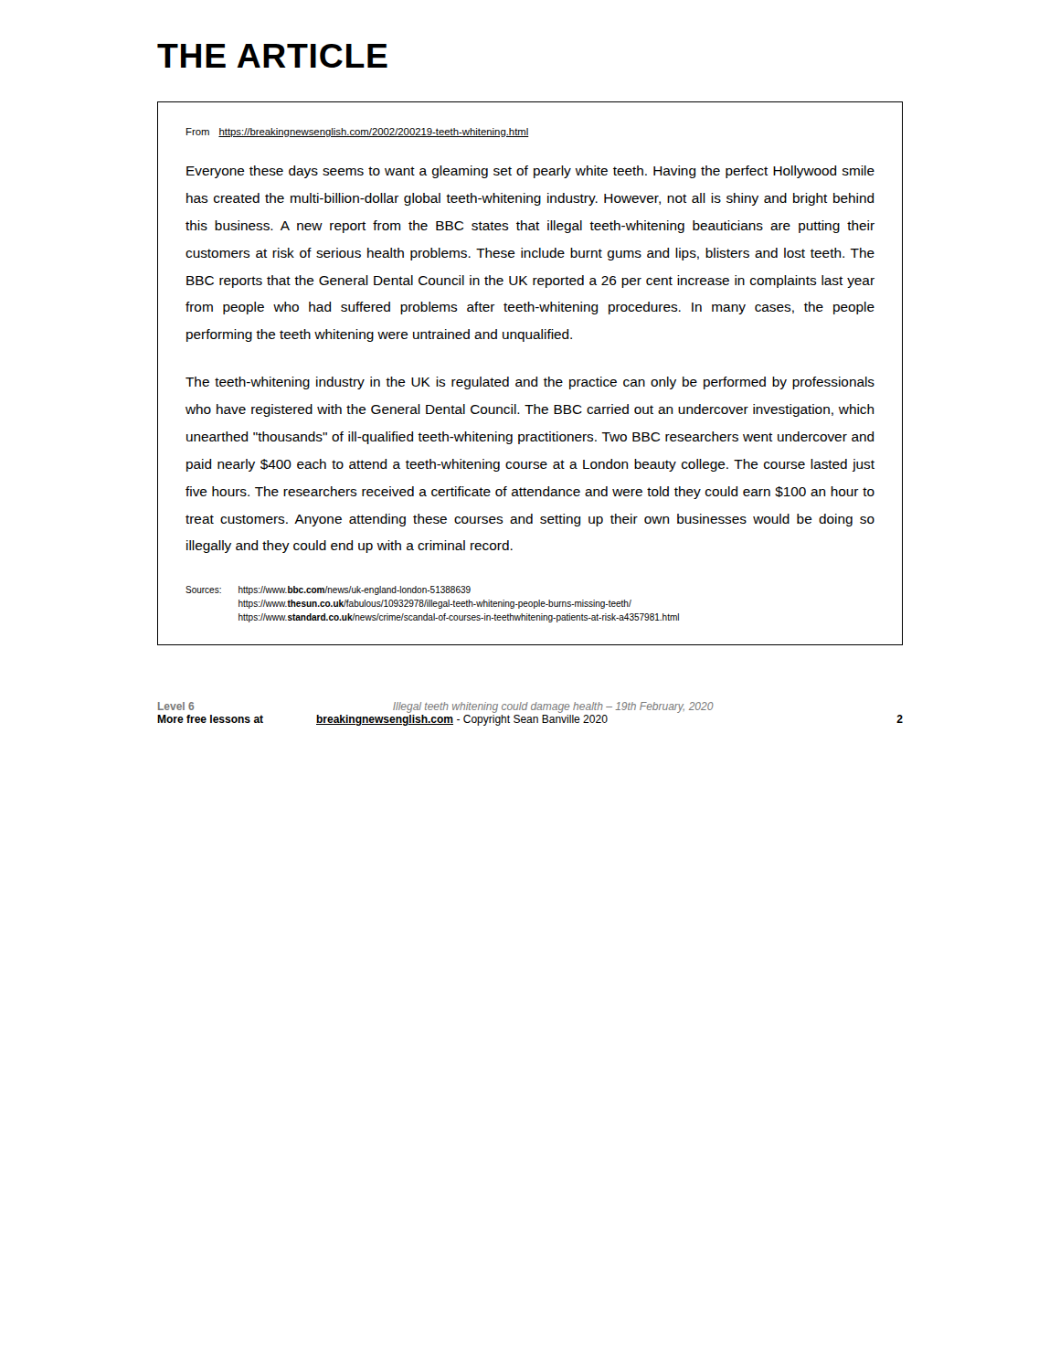THE ARTICLE
From https://breakingnewsenglish.com/2002/200219-teeth-whitening.html
Everyone these days seems to want a gleaming set of pearly white teeth. Having the perfect Hollywood smile has created the multi-billion-dollar global teeth-whitening industry. However, not all is shiny and bright behind this business. A new report from the BBC states that illegal teeth-whitening beauticians are putting their customers at risk of serious health problems. These include burnt gums and lips, blisters and lost teeth. The BBC reports that the General Dental Council in the UK reported a 26 per cent increase in complaints last year from people who had suffered problems after teeth-whitening procedures. In many cases, the people performing the teeth whitening were untrained and unqualified.
The teeth-whitening industry in the UK is regulated and the practice can only be performed by professionals who have registered with the General Dental Council. The BBC carried out an undercover investigation, which unearthed "thousands" of ill-qualified teeth-whitening practitioners. Two BBC researchers went undercover and paid nearly $400 each to attend a teeth-whitening course at a London beauty college. The course lasted just five hours. The researchers received a certificate of attendance and were told they could earn $100 an hour to treat customers. Anyone attending these courses and setting up their own businesses would be doing so illegally and they could end up with a criminal record.
Sources:
https://www.bbc.com/news/uk-england-london-51388639
https://www.thesun.co.uk/fabulous/10932978/illegal-teeth-whitening-people-burns-missing-teeth/
https://www.standard.co.uk/news/crime/scandal-of-courses-in-teethwhitening-patients-at-risk-a4357981.html
Level 6
Illegal teeth whitening could damage health – 19th February, 2020
More free lessons at
breakingnewsenglish.com - Copyright Sean Banville 2020
2